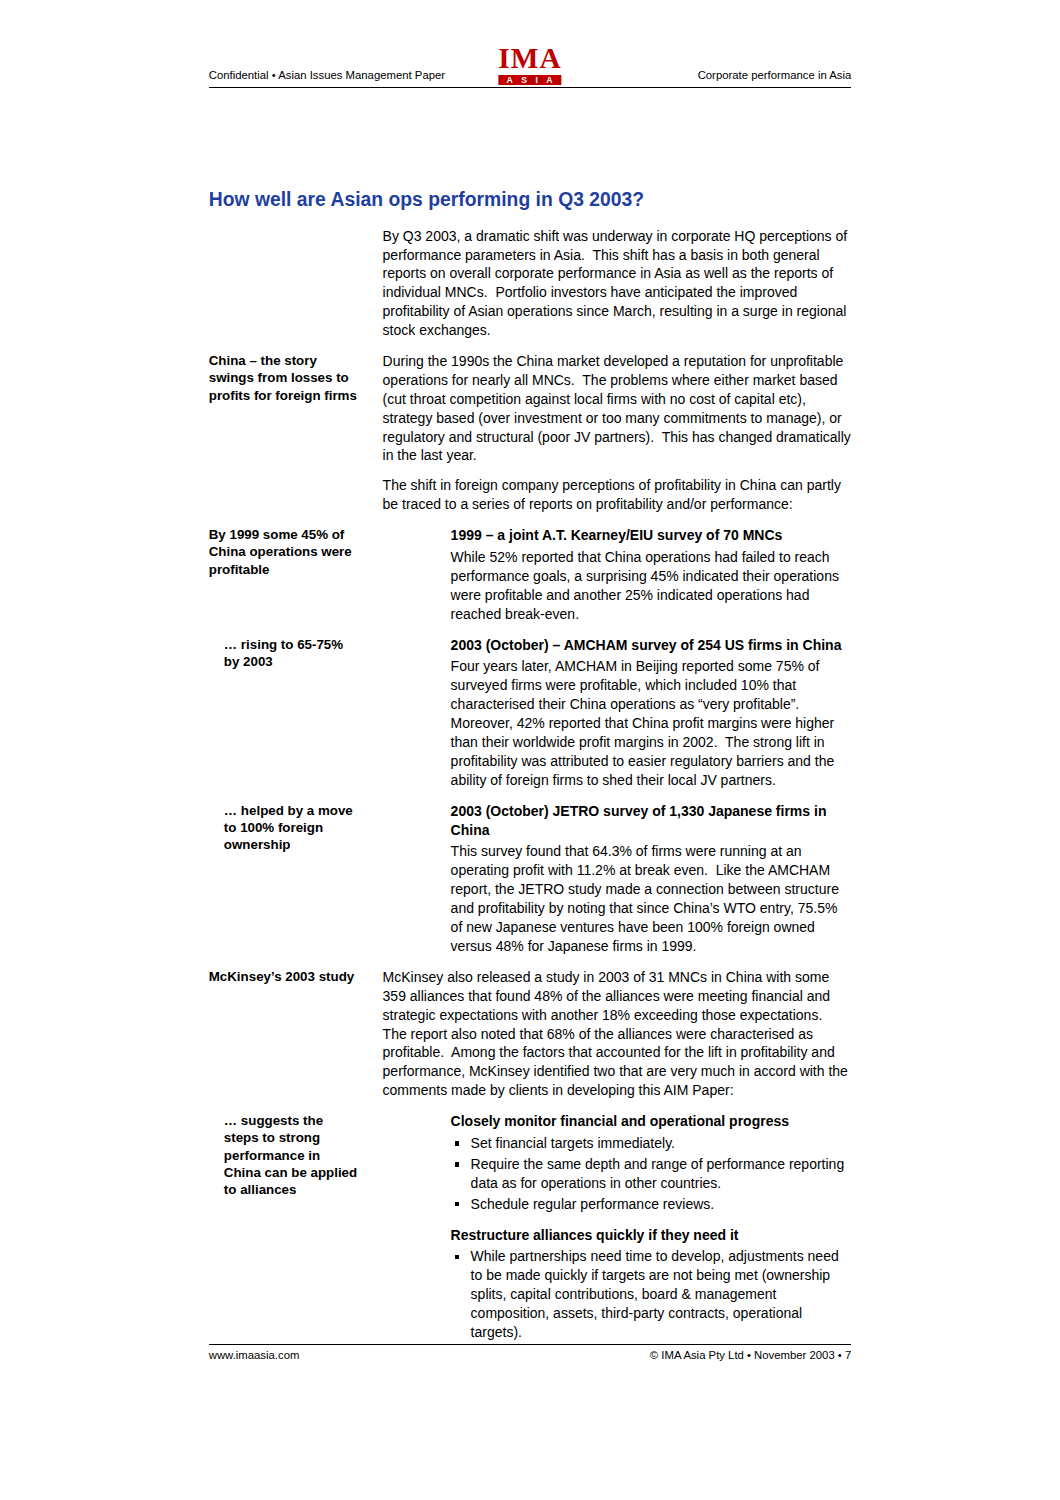Confidential • Asian Issues Management Paper
Corporate performance in Asia
IMA
A S I A
How well are Asian ops performing in Q3 2003?
By Q3 2003, a dramatic shift was underway in corporate HQ perceptions of performance parameters in Asia. This shift has a basis in both general reports on overall corporate performance in Asia as well as the reports of individual MNCs. Portfolio investors have anticipated the improved profitability of Asian operations since March, resulting in a surge in regional stock exchanges.
China – the story swings from losses to profits for foreign firms
During the 1990s the China market developed a reputation for unprofitable operations for nearly all MNCs. The problems where either market based (cut throat competition against local firms with no cost of capital etc), strategy based (over investment or too many commitments to manage), or regulatory and structural (poor JV partners). This has changed dramatically in the last year.
The shift in foreign company perceptions of profitability in China can partly be traced to a series of reports on profitability and/or performance:
By 1999 some 45% of China operations were profitable
1999 – a joint A.T. Kearney/EIU survey of 70 MNCs
While 52% reported that China operations had failed to reach performance goals, a surprising 45% indicated their operations were profitable and another 25% indicated operations had reached break-even.
… rising to 65-75% by 2003
2003 (October) – AMCHAM survey of 254 US firms in China
Four years later, AMCHAM in Beijing reported some 75% of surveyed firms were profitable, which included 10% that characterised their China operations as “very profitable”. Moreover, 42% reported that China profit margins were higher than their worldwide profit margins in 2002. The strong lift in profitability was attributed to easier regulatory barriers and the ability of foreign firms to shed their local JV partners.
… helped by a move to 100% foreign ownership
2003 (October) JETRO survey of 1,330 Japanese firms in China
This survey found that 64.3% of firms were running at an operating profit with 11.2% at break even. Like the AMCHAM report, the JETRO study made a connection between structure and profitability by noting that since China’s WTO entry, 75.5% of new Japanese ventures have been 100% foreign owned versus 48% for Japanese firms in 1999.
McKinsey’s 2003 study
McKinsey also released a study in 2003 of 31 MNCs in China with some 359 alliances that found 48% of the alliances were meeting financial and strategic expectations with another 18% exceeding those expectations. The report also noted that 68% of the alliances were characterised as profitable. Among the factors that accounted for the lift in profitability and performance, McKinsey identified two that are very much in accord with the comments made by clients in developing this AIM Paper:
… suggests the steps to strong performance in China can be applied to alliances
Closely monitor financial and operational progress
Set financial targets immediately.
Require the same depth and range of performance reporting data as for operations in other countries.
Schedule regular performance reviews.
Restructure alliances quickly if they need it
While partnerships need time to develop, adjustments need to be made quickly if targets are not being met (ownership splits, capital contributions, board & management composition, assets, third-party contracts, operational targets).
www.imaasia.com
© IMA Asia Pty Ltd • November 2003 • 7